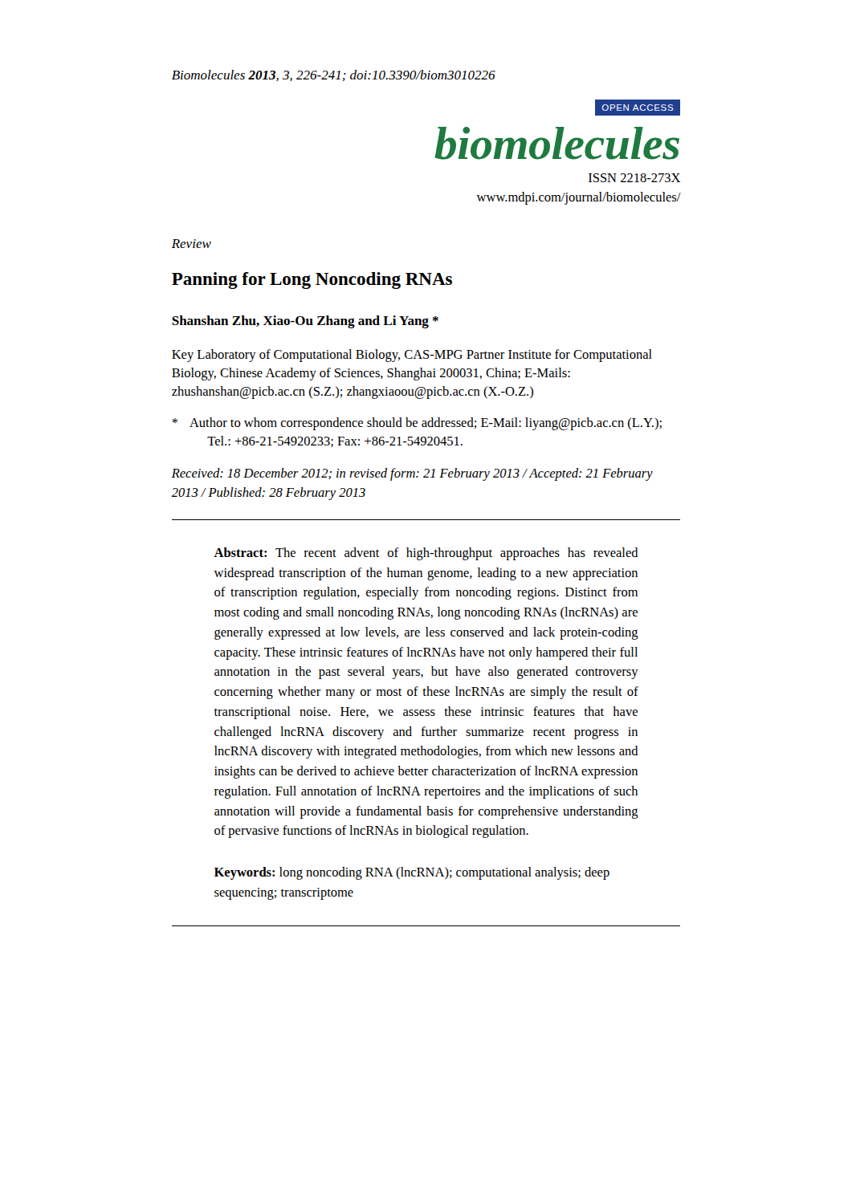Biomolecules 2013, 3, 226-241; doi:10.3390/biom3010226
OPEN ACCESS
biomolecules
ISSN 2218-273X
www.mdpi.com/journal/biomolecules/
Review
Panning for Long Noncoding RNAs
Shanshan Zhu, Xiao-Ou Zhang and Li Yang *
Key Laboratory of Computational Biology, CAS-MPG Partner Institute for Computational Biology, Chinese Academy of Sciences, Shanghai 200031, China; E-Mails: zhushanshan@picb.ac.cn (S.Z.); zhangxiaoou@picb.ac.cn (X.-O.Z.)
*Author to whom correspondence should be addressed; E-Mail: liyang@picb.ac.cn (L.Y.); Tel.: +86-21-54920233; Fax: +86-21-54920451.
Received: 18 December 2012; in revised form: 21 February 2013 / Accepted: 21 February 2013 / Published: 28 February 2013
Abstract: The recent advent of high-throughput approaches has revealed widespread transcription of the human genome, leading to a new appreciation of transcription regulation, especially from noncoding regions. Distinct from most coding and small noncoding RNAs, long noncoding RNAs (lncRNAs) are generally expressed at low levels, are less conserved and lack protein-coding capacity. These intrinsic features of lncRNAs have not only hampered their full annotation in the past several years, but have also generated controversy concerning whether many or most of these lncRNAs are simply the result of transcriptional noise. Here, we assess these intrinsic features that have challenged lncRNA discovery and further summarize recent progress in lncRNA discovery with integrated methodologies, from which new lessons and insights can be derived to achieve better characterization of lncRNA expression regulation. Full annotation of lncRNA repertoires and the implications of such annotation will provide a fundamental basis for comprehensive understanding of pervasive functions of lncRNAs in biological regulation.
Keywords: long noncoding RNA (lncRNA); computational analysis; deep sequencing; transcriptome